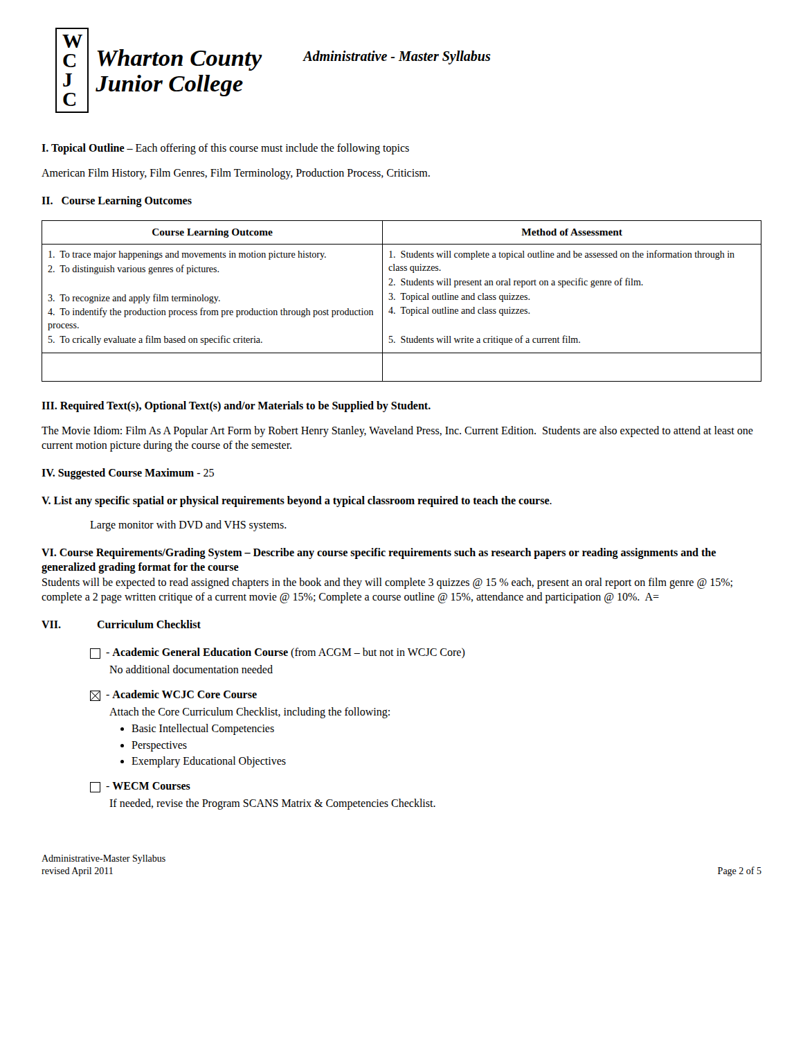W
C
J
C
Wharton County
Junior College
Administrative - Master Syllabus
I. Topical Outline – Each offering of this course must include the following topics
American Film History, Film Genres, Film Terminology, Production Process, Criticism.
II. Course Learning Outcomes
| Course Learning Outcome | Method of Assessment |
| --- | --- |
| 1. To trace major happenings and movements in motion picture history. 2. To distinguish various genres of pictures. 3. To recognize and apply film terminology. 4. To indentify the production process from pre production through post production process. 5. To crically evaluate a film based on specific criteria. | 1. Students will complete a topical outline and be assessed on the information through in class quizzes. 2. Students will present an oral report on a specific genre of film. 3. Topical outline and class quizzes. 4. Topical outline and class quizzes. 5. Students will write a critique of a current film. |
III. Required Text(s), Optional Text(s) and/or Materials to be Supplied by Student.
The Movie Idiom: Film As A Popular Art Form by Robert Henry Stanley, Waveland Press, Inc. Current Edition. Students are also expected to attend at least one current motion picture during the course of the semester.
IV. Suggested Course Maximum - 25
V. List any specific spatial or physical requirements beyond a typical classroom required to teach the course.
Large monitor with DVD and VHS systems.
VI. Course Requirements/Grading System – Describe any course specific requirements such as research papers or reading assignments and the generalized grading format for the course
Students will be expected to read assigned chapters in the book and they will complete 3 quizzes @ 15 % each, present an oral report on film genre @ 15%; complete a 2 page written critique of a current movie @ 15%; Complete a course outline @ 15%, attendance and participation @ 10%. A=
VII.
Curriculum Checklist
- Academic General Education Course (from ACGM – but not in WCJC Core)
No additional documentation needed
- Academic WCJC Core Course
Attach the Core Curriculum Checklist, including the following:
Basic Intellectual Competencies
Perspectives
Exemplary Educational Objectives
- WECM Courses
If needed, revise the Program SCANS Matrix & Competencies Checklist.
Administrative-Master Syllabus
revised April 2011
Page 2 of 5